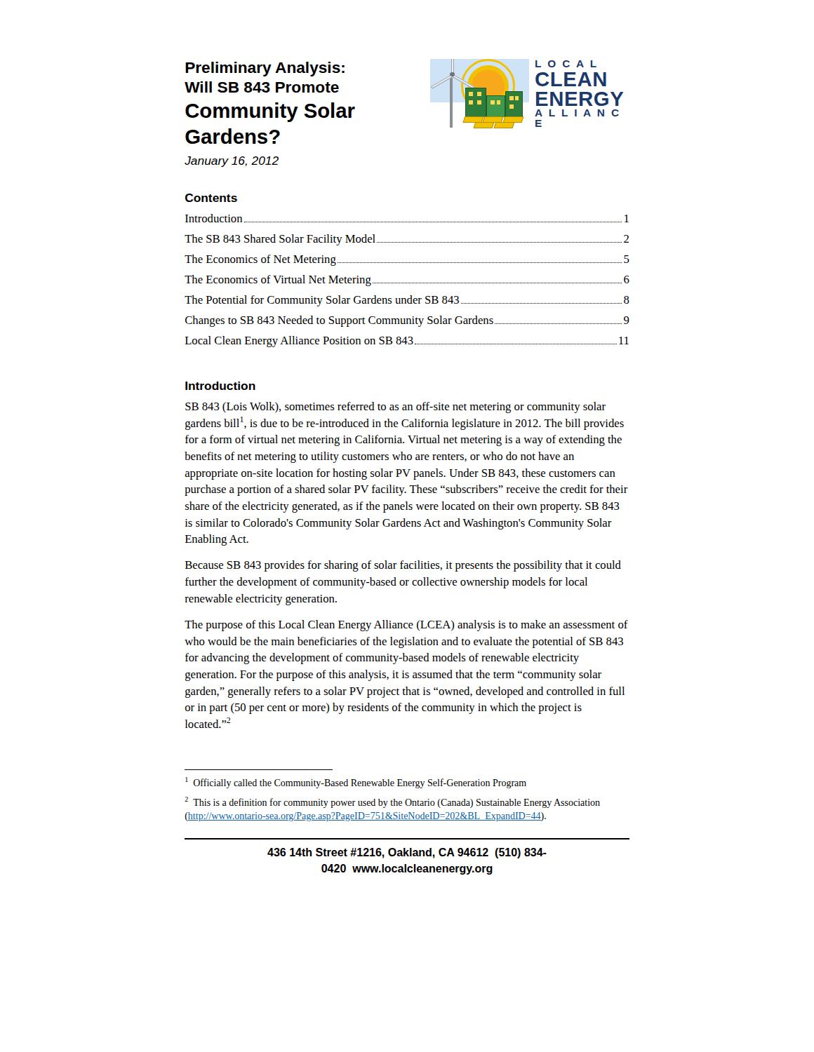Preliminary Analysis:
Will SB 843 Promote
Community Solar Gardens?
January 16, 2012
L O C A L
CLEAN
ENERGY
A L L I A N C E
Contents
Introduction 1
The SB 843 Shared Solar Facility Model 2
The Economics of Net Metering 5
The Economics of Virtual Net Metering 6
The Potential for Community Solar Gardens under SB 843 8
Changes to SB 843 Needed to Support Community Solar Gardens 9
Local Clean Energy Alliance Position on SB 843 11
Introduction
SB 843 (Lois Wolk), sometimes referred to as an off-site net metering or community solar gardens bill1, is due to be re-introduced in the California legislature in 2012. The bill provides for a form of virtual net metering in California. Virtual net metering is a way of extending the benefits of net metering to utility customers who are renters, or who do not have an appropriate on-site location for hosting solar PV panels. Under SB 843, these customers can purchase a portion of a shared solar PV facility. These “subscribers” receive the credit for their share of the electricity generated, as if the panels were located on their own property. SB 843 is similar to Colorado's Community Solar Gardens Act and Washington's Community Solar Enabling Act.
Because SB 843 provides for sharing of solar facilities, it presents the possibility that it could further the development of community-based or collective ownership models for local renewable electricity generation.
The purpose of this Local Clean Energy Alliance (LCEA) analysis is to make an assessment of who would be the main beneficiaries of the legislation and to evaluate the potential of SB 843 for advancing the development of community-based models of renewable electricity generation. For the purpose of this analysis, it is assumed that the term “community solar garden,” generally refers to a solar PV project that is “owned, developed and controlled in full or in part (50 per cent or more) by residents of the community in which the project is located.”2
1 Officially called the Community-Based Renewable Energy Self-Generation Program
2 This is a definition for community power used by the Ontario (Canada) Sustainable Energy Association (http://www.ontario-sea.org/Page.asp?PageID=751&SiteNodeID=202&BL_ExpandID=44).
436 14th Street #1216, Oakland, CA 94612 (510) 834-0420 www.localcleanenergy.org